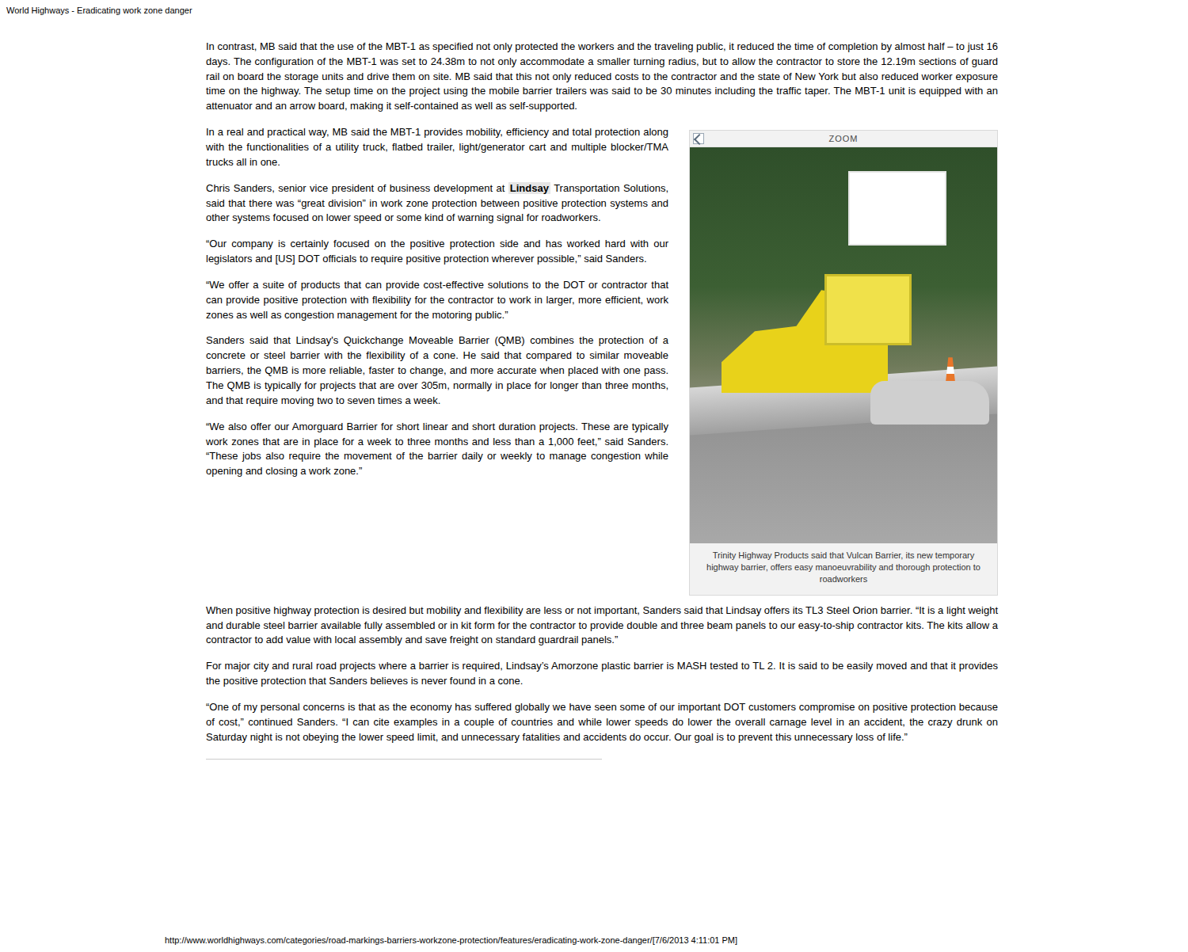World Highways - Eradicating work zone danger
In contrast, MB said that the use of the MBT-1 as specified not only protected the workers and the traveling public, it reduced the time of completion by almost half – to just 16 days. The configuration of the MBT-1 was set to 24.38m to not only accommodate a smaller turning radius, but to allow the contractor to store the 12.19m sections of guard rail on board the storage units and drive them on site. MB said that this not only reduced costs to the contractor and the state of New York but also reduced worker exposure time on the highway. The setup time on the project using the mobile barrier trailers was said to be 30 minutes including the traffic taper. The MBT-1 unit is equipped with an attenuator and an arrow board, making it self-contained as well as self-supported.
ZOOM
Trinity Highway Products said that Vulcan Barrier, its new temporary highway barrier, offers easy manoeuvrability and thorough protection to roadworkers
In a real and practical way, MB said the MBT-1 provides mobility, efficiency and total protection along with the functionalities of a utility truck, flatbed trailer, light/generator cart and multiple blocker/TMA trucks all in one.
Chris Sanders, senior vice president of business development at Lindsay Transportation Solutions, said that there was “great division” in work zone protection between positive protection systems and other systems focused on lower speed or some kind of warning signal for roadworkers.
“Our company is certainly focused on the positive protection side and has worked hard with our legislators and [US] DOT officials to require positive protection wherever possible,” said Sanders.
“We offer a suite of products that can provide cost-effective solutions to the DOT or contractor that can provide positive protection with flexibility for the contractor to work in larger, more efficient, work zones as well as congestion management for the motoring public.”
Sanders said that Lindsay's Quickchange Moveable Barrier (QMB) combines the protection of a concrete or steel barrier with the flexibility of a cone. He said that compared to similar moveable barriers, the QMB is more reliable, faster to change, and more accurate when placed with one pass. The QMB is typically for projects that are over 305m, normally in place for longer than three months, and that require moving two to seven times a week.
“We also offer our Amorguard Barrier for short linear and short duration projects. These are typically work zones that are in place for a week to three months and less than a 1,000 feet,” said Sanders. “These jobs also require the movement of the barrier daily or weekly to manage congestion while opening and closing a work zone.”
When positive highway protection is desired but mobility and flexibility are less or not important, Sanders said that Lindsay offers its TL3 Steel Orion barrier. “It is a light weight and durable steel barrier available fully assembled or in kit form for the contractor to provide double and three beam panels to our easy-to-ship contractor kits. The kits allow a contractor to add value with local assembly and save freight on standard guardrail panels.”
For major city and rural road projects where a barrier is required, Lindsay’s Amorzone plastic barrier is MASH tested to TL 2. It is said to be easily moved and that it provides the positive protection that Sanders believes is never found in a cone.
“One of my personal concerns is that as the economy has suffered globally we have seen some of our important DOT customers compromise on positive protection because of cost,” continued Sanders. “I can cite examples in a couple of countries and while lower speeds do lower the overall carnage level in an accident, the crazy drunk on Saturday night is not obeying the lower speed limit, and unnecessary fatalities and accidents do occur. Our goal is to prevent this unnecessary loss of life.”
http://www.worldhighways.com/categories/road-markings-barriers-workzone-protection/features/eradicating-work-zone-danger/[7/6/2013 4:11:01 PM]